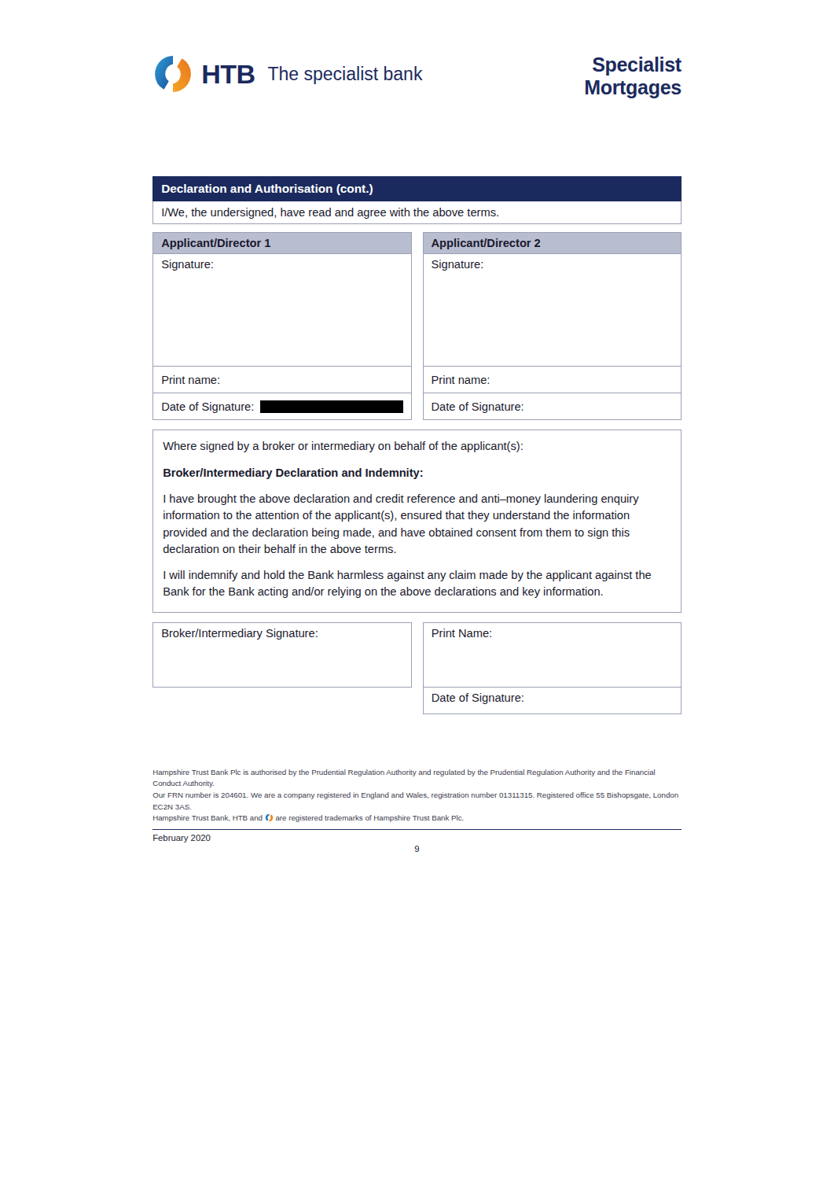HTB
The specialist bank
Specialist
Mortgages
Declaration and Authorisation (cont.)
I/We, the undersigned, have read and agree with the above terms.
Applicant/Director 1
Signature:
Print name:
Date of Signature:
Applicant/Director 2
Signature:
Print name:
Date of Signature:
Where signed by a broker or intermediary on behalf of the applicant(s):
Broker/Intermediary Declaration and Indemnity:
I have brought the above declaration and credit reference and anti–money laundering enquiry information to the attention of the applicant(s), ensured that they understand the information provided and the declaration being made, and have obtained consent from them to sign this declaration on their behalf in the above terms.
I will indemnify and hold the Bank harmless against any claim made by the applicant against the Bank for the Bank acting and/or relying on the above declarations and key information.
Broker/Intermediary Signature:
Print Name:
Date of Signature:
Hampshire Trust Bank Plc is authorised by the Prudential Regulation Authority and regulated by the Prudential Regulation Authority and the Financial Conduct Authority.
Our FRN number is 204601. We are a company registered in England and Wales, registration number 01311315. Registered office 55 Bishopsgate, London EC2N 3AS.
Hampshire Trust Bank, HTB and are registered trademarks of Hampshire Trust Bank Plc.
February 2020
9